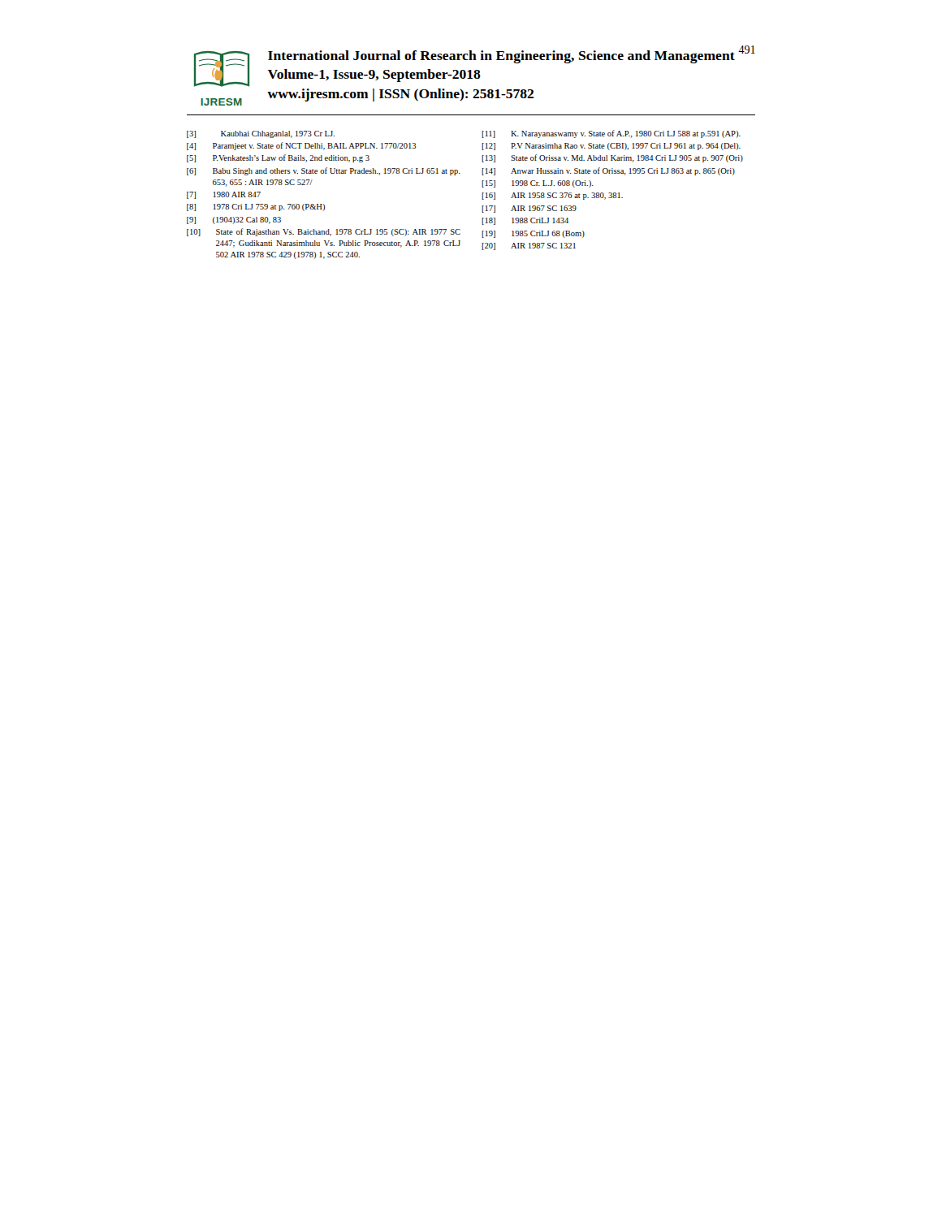491
IJRESM
International Journal of Research in Engineering, Science and Management
Volume-1, Issue-9, September-2018
www.ijresm.com | ISSN (Online): 2581-5782
[3] Kaubhai Chhaganlal, 1973 Cr LJ.
[4] Paramjeet v. State of NCT Delhi, BAIL APPLN. 1770/2013
[5] P.Venkatesh’s Law of Bails, 2nd edition, p.g 3
[6] Babu Singh and others v. State of Uttar Pradesh., 1978 Cri LJ 651 at pp. 653, 655 : AIR 1978 SC 527/
[7] 1980 AIR 847
[8] 1978 Cri LJ 759 at p. 760 (P&H)
[9](1904)32 Cal 80, 83
[10] State of Rajasthan Vs. Baichand, 1978 CrLJ 195 (SC): AIR 1977 SC 2447; Gudikanti Narasimhulu Vs. Public Prosecutor, A.P. 1978 CrLJ 502 AIR 1978 SC 429 (1978) 1, SCC 240.
[11] K. Narayanaswamy v. State of A.P., 1980 Cri LJ 588 at p.591 (AP).
[12] P.V Narasimha Rao v. State (CBI), 1997 Cri LJ 961 at p. 964 (Del).
[13] State of Orissa v. Md. Abdul Karim, 1984 Cri LJ 905 at p. 907 (Ori)
[14] Anwar Hussain v. State of Orissa, 1995 Cri LJ 863 at p. 865 (Ori)
[15] 1998 Cr. L.J. 608 (Ori.).
[16] AIR 1958 SC 376 at p. 380, 381.
[17] AIR 1967 SC 1639
[18] 1988 CriLJ 1434
[19] 1985 CriLJ 68 (Bom)
[20] AIR 1987 SC 1321